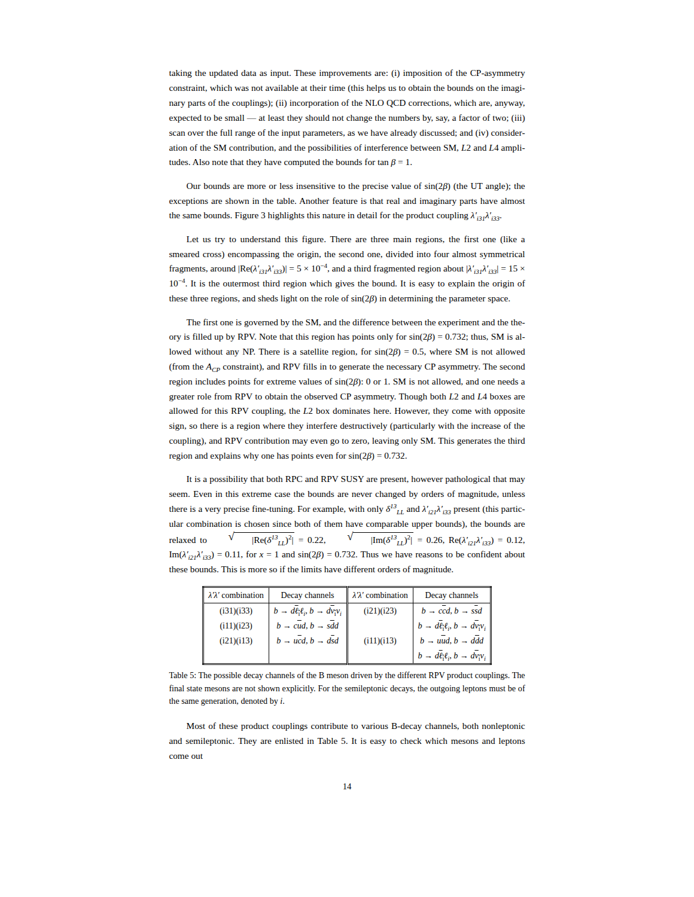taking the updated data as input. These improvements are: (i) imposition of the CP-asymmetry constraint, which was not available at their time (this helps us to obtain the bounds on the imaginary parts of the couplings); (ii) incorporation of the NLO QCD corrections, which are, anyway, expected to be small — at least they should not change the numbers by, say, a factor of two; (iii) scan over the full range of the input parameters, as we have already discussed; and (iv) consideration of the SM contribution, and the possibilities of interference between SM, L2 and L4 amplitudes. Also note that they have computed the bounds for tan β = 1.
Our bounds are more or less insensitive to the precise value of sin(2β) (the UT angle); the exceptions are shown in the table. Another feature is that real and imaginary parts have almost the same bounds. Figure 3 highlights this nature in detail for the product coupling λ′i31λ′i33.
Let us try to understand this figure. There are three main regions, the first one (like a smeared cross) encompassing the origin, the second one, divided into four almost symmetrical fragments, around |Re(λ′i31λ′i33)| = 5 × 10−4, and a third fragmented region about |λ′i31λ′i33| = 15 × 10−4. It is the outermost third region which gives the bound. It is easy to explain the origin of these three regions, and sheds light on the role of sin(2β) in determining the parameter space.
The first one is governed by the SM, and the difference between the experiment and the theory is filled up by RPV. Note that this region has points only for sin(2β) = 0.732; thus, SM is allowed without any NP. There is a satellite region, for sin(2β) = 0.5, where SM is not allowed (from the ACP constraint), and RPV fills in to generate the necessary CP asymmetry. The second region includes points for extreme values of sin(2β): 0 or 1. SM is not allowed, and one needs a greater role from RPV to obtain the observed CP asymmetry. Though both L2 and L4 boxes are allowed for this RPV coupling, the L2 box dominates here. However, they come with opposite sign, so there is a region where they interfere destructively (particularly with the increase of the coupling), and RPV contribution may even go to zero, leaving only SM. This generates the third region and explains why one has points even for sin(2β) = 0.732.
It is a possibility that both RPC and RPV SUSY are present, however pathological that may seem. Even in this extreme case the bounds are never changed by orders of magnitude, unless there is a very precise fine-tuning. For example, with only δ13LL and λ′i21λ′i33 present (this particular combination is chosen since both of them have comparable upper bounds), the bounds are relaxed to |Re(δ13LL)2| = 0.22, |Im(δ13LL)2| = 0.26, Re(λ′i21λ′i33) = 0.12, Im(λ′i21λ′i33) = 0.11, for x = 1 and sin(2β) = 0.732. Thus we have reasons to be confident about these bounds. This is more so if the limits have different orders of magnitude.
| λ′λ′ combination | Decay channels | λ′λ′ combination | Decay channels |
| (i31)(i33) | b → d ℓ i ℓ i , b → d ν i ν i | (i21)(i23) | b → c c d , b → s s d |
| (i11)(i23) | b → c u d , b → s d d | | b → d ℓ i ℓ i , b → d ν i ν i |
| (i21)(i13) | b → u c d , b → d s d | (i11)(i13) | b → u u d , b → d d d |
| | | | b → d ℓ i ℓ i , b → d ν i ν i |
Table 5: The possible decay channels of the B meson driven by the different RPV product couplings. The final state mesons are not shown explicitly. For the semileptonic decays, the outgoing leptons must be of the same generation, denoted by i.
Most of these product couplings contribute to various B-decay channels, both nonleptonic and semileptonic. They are enlisted in Table 5. It is easy to check which mesons and leptons come out
14